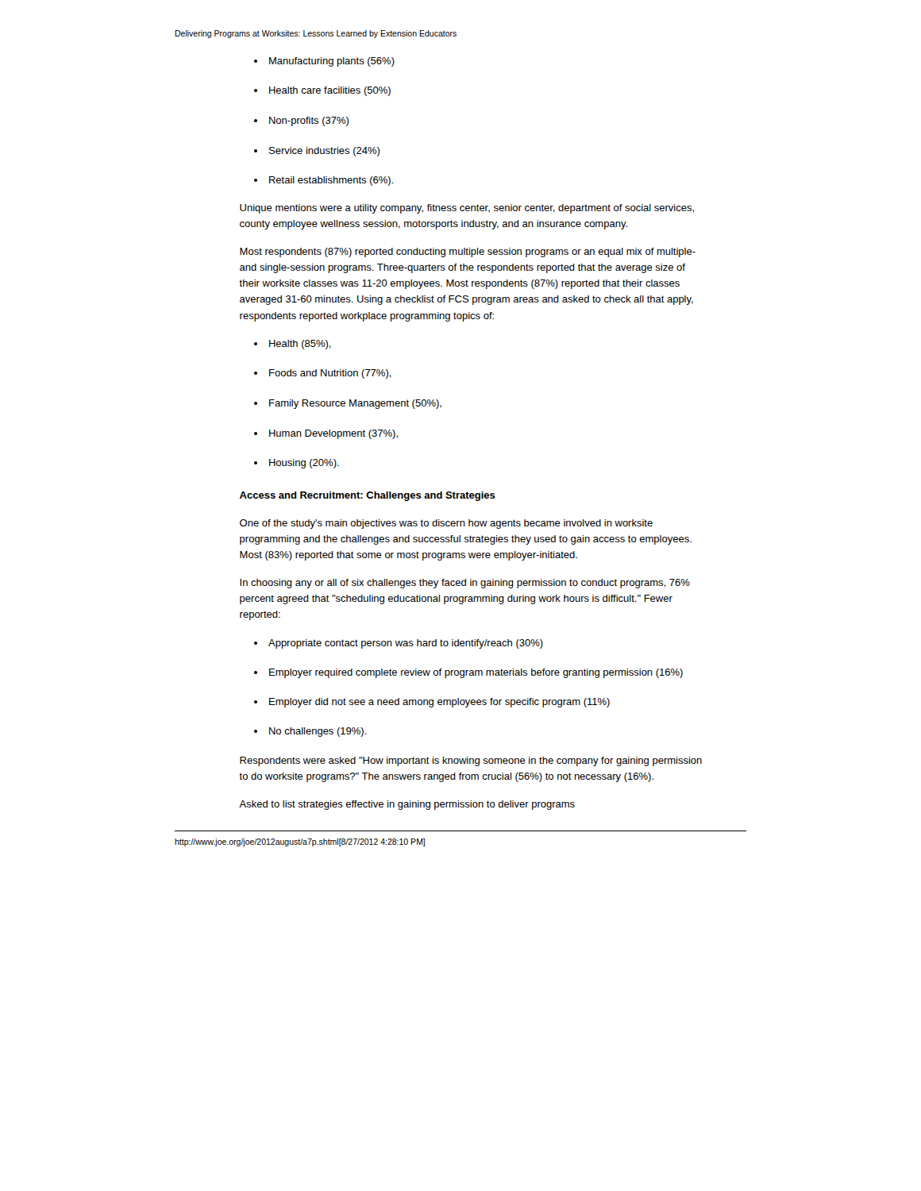Delivering Programs at Worksites: Lessons Learned by Extension Educators
Manufacturing plants (56%)
Health care facilities (50%)
Non-profits (37%)
Service industries (24%)
Retail establishments (6%).
Unique mentions were a utility company, fitness center, senior center, department of social services, county employee wellness session, motorsports industry, and an insurance company.
Most respondents (87%) reported conducting multiple session programs or an equal mix of multiple- and single-session programs. Three-quarters of the respondents reported that the average size of their worksite classes was 11-20 employees. Most respondents (87%) reported that their classes averaged 31-60 minutes. Using a checklist of FCS program areas and asked to check all that apply, respondents reported workplace programming topics of:
Health (85%),
Foods and Nutrition (77%),
Family Resource Management (50%),
Human Development (37%),
Housing (20%).
Access and Recruitment: Challenges and Strategies
One of the study's main objectives was to discern how agents became involved in worksite programming and the challenges and successful strategies they used to gain access to employees. Most (83%) reported that some or most programs were employer-initiated.
In choosing any or all of six challenges they faced in gaining permission to conduct programs, 76% percent agreed that "scheduling educational programming during work hours is difficult." Fewer reported:
Appropriate contact person was hard to identify/reach (30%)
Employer required complete review of program materials before granting permission (16%)
Employer did not see a need among employees for specific program (11%)
No challenges (19%).
Respondents were asked "How important is knowing someone in the company for gaining permission to do worksite programs?" The answers ranged from crucial (56%) to not necessary (16%).
Asked to list strategies effective in gaining permission to deliver programs
http://www.joe.org/joe/2012august/a7p.shtml[8/27/2012 4:28:10 PM]